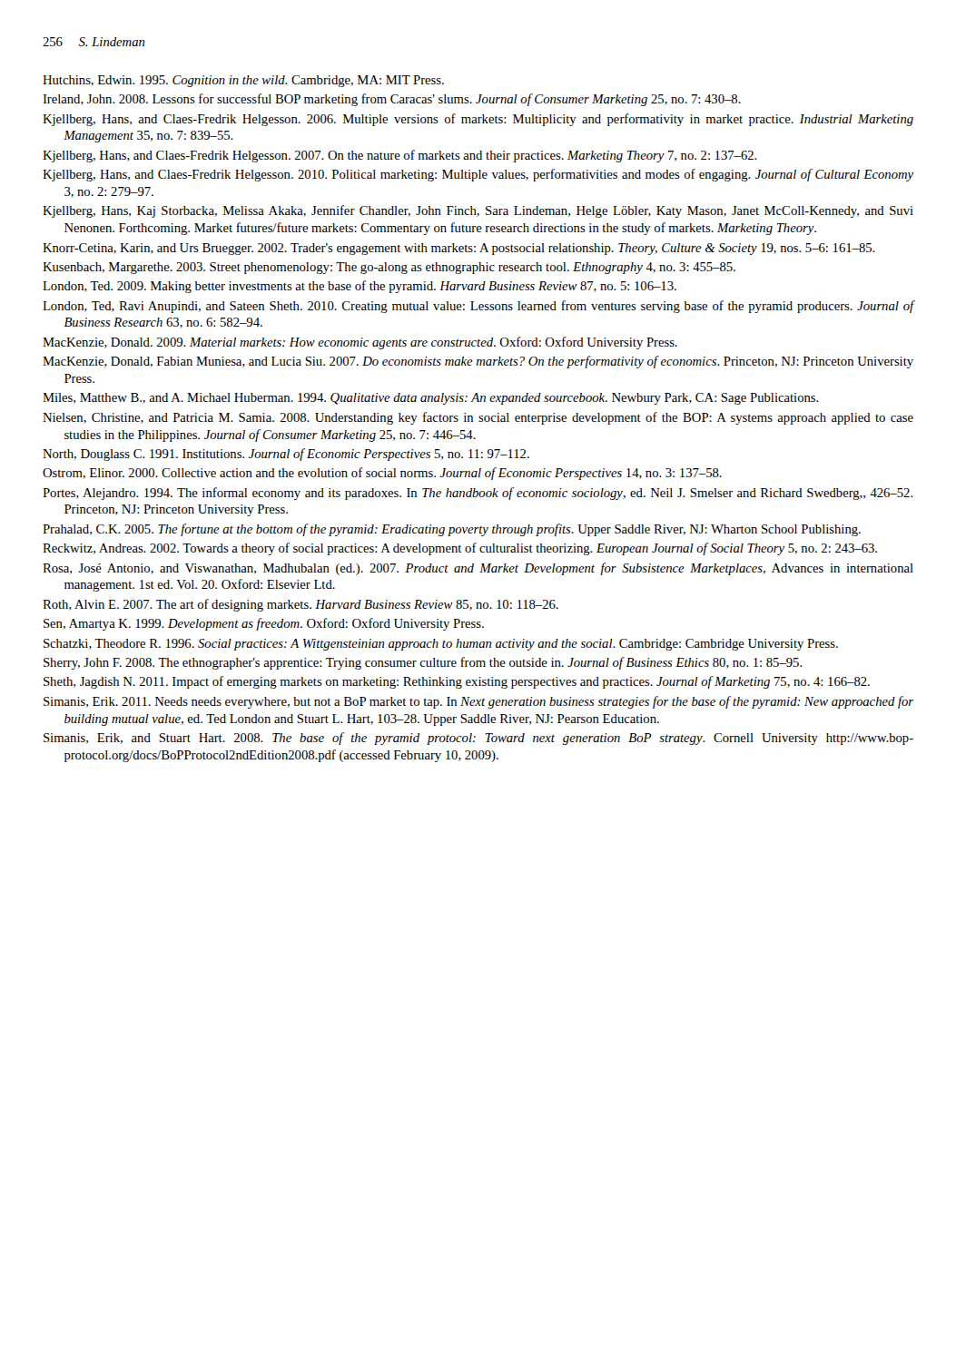256 S. Lindeman
Hutchins, Edwin. 1995. Cognition in the wild. Cambridge, MA: MIT Press.
Ireland, John. 2008. Lessons for successful BOP marketing from Caracas' slums. Journal of Consumer Marketing 25, no. 7: 430–8.
Kjellberg, Hans, and Claes-Fredrik Helgesson. 2006. Multiple versions of markets: Multiplicity and performativity in market practice. Industrial Marketing Management 35, no. 7: 839–55.
Kjellberg, Hans, and Claes-Fredrik Helgesson. 2007. On the nature of markets and their practices. Marketing Theory 7, no. 2: 137–62.
Kjellberg, Hans, and Claes-Fredrik Helgesson. 2010. Political marketing: Multiple values, performativities and modes of engaging. Journal of Cultural Economy 3, no. 2: 279–97.
Kjellberg, Hans, Kaj Storbacka, Melissa Akaka, Jennifer Chandler, John Finch, Sara Lindeman, Helge Löbler, Katy Mason, Janet McColl-Kennedy, and Suvi Nenonen. Forthcoming. Market futures/future markets: Commentary on future research directions in the study of markets. Marketing Theory.
Knorr-Cetina, Karin, and Urs Bruegger. 2002. Trader's engagement with markets: A postsocial relationship. Theory, Culture & Society 19, nos. 5–6: 161–85.
Kusenbach, Margarethe. 2003. Street phenomenology: The go-along as ethnographic research tool. Ethnography 4, no. 3: 455–85.
London, Ted. 2009. Making better investments at the base of the pyramid. Harvard Business Review 87, no. 5: 106–13.
London, Ted, Ravi Anupindi, and Sateen Sheth. 2010. Creating mutual value: Lessons learned from ventures serving base of the pyramid producers. Journal of Business Research 63, no. 6: 582–94.
MacKenzie, Donald. 2009. Material markets: How economic agents are constructed. Oxford: Oxford University Press.
MacKenzie, Donald, Fabian Muniesa, and Lucia Siu. 2007. Do economists make markets? On the performativity of economics. Princeton, NJ: Princeton University Press.
Miles, Matthew B., and A. Michael Huberman. 1994. Qualitative data analysis: An expanded sourcebook. Newbury Park, CA: Sage Publications.
Nielsen, Christine, and Patricia M. Samia. 2008. Understanding key factors in social enterprise development of the BOP: A systems approach applied to case studies in the Philippines. Journal of Consumer Marketing 25, no. 7: 446–54.
North, Douglass C. 1991. Institutions. Journal of Economic Perspectives 5, no. 11: 97–112.
Ostrom, Elinor. 2000. Collective action and the evolution of social norms. Journal of Economic Perspectives 14, no. 3: 137–58.
Portes, Alejandro. 1994. The informal economy and its paradoxes. In The handbook of economic sociology, ed. Neil J. Smelser and Richard Swedberg,, 426–52. Princeton, NJ: Princeton University Press.
Prahalad, C.K. 2005. The fortune at the bottom of the pyramid: Eradicating poverty through profits. Upper Saddle River, NJ: Wharton School Publishing.
Reckwitz, Andreas. 2002. Towards a theory of social practices: A development of culturalist theorizing. European Journal of Social Theory 5, no. 2: 243–63.
Rosa, José Antonio, and Viswanathan, Madhubalan (ed.). 2007. Product and Market Development for Subsistence Marketplaces, Advances in international management. 1st ed. Vol. 20. Oxford: Elsevier Ltd.
Roth, Alvin E. 2007. The art of designing markets. Harvard Business Review 85, no. 10: 118–26.
Sen, Amartya K. 1999. Development as freedom. Oxford: Oxford University Press.
Schatzki, Theodore R. 1996. Social practices: A Wittgensteinian approach to human activity and the social. Cambridge: Cambridge University Press.
Sherry, John F. 2008. The ethnographer's apprentice: Trying consumer culture from the outside in. Journal of Business Ethics 80, no. 1: 85–95.
Sheth, Jagdish N. 2011. Impact of emerging markets on marketing: Rethinking existing perspectives and practices. Journal of Marketing 75, no. 4: 166–82.
Simanis, Erik. 2011. Needs needs everywhere, but not a BoP market to tap. In Next generation business strategies for the base of the pyramid: New approached for building mutual value, ed. Ted London and Stuart L. Hart, 103–28. Upper Saddle River, NJ: Pearson Education.
Simanis, Erik, and Stuart Hart. 2008. The base of the pyramid protocol: Toward next generation BoP strategy. Cornell University http://www.bop-protocol.org/docs/BoPProtocol2ndEdition2008.pdf (accessed February 10, 2009).